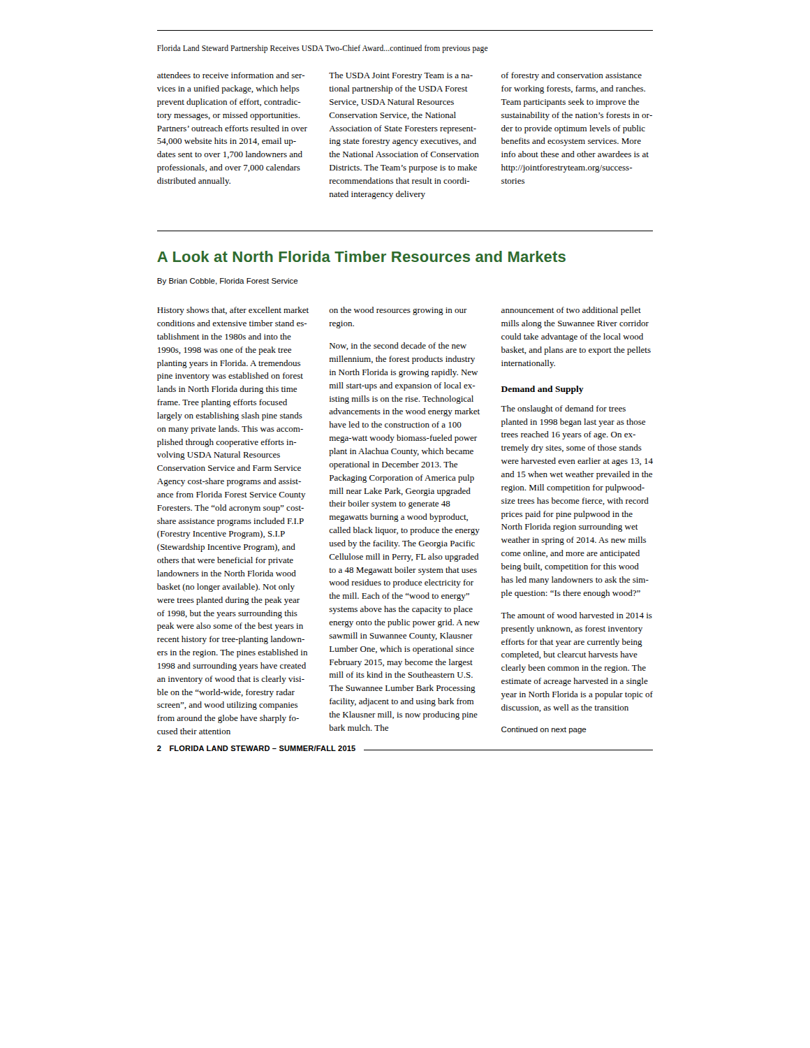Florida Land Steward Partnership Receives USDA Two-Chief Award...continued from previous page
attendees to receive information and services in a unified package, which helps prevent duplication of effort, contradictory messages, or missed opportunities. Partners’ outreach efforts resulted in over 54,000 website hits in 2014, email updates sent to over 1,700 landowners and professionals, and over 7,000 calendars distributed annually.
The USDA Joint Forestry Team is a national partnership of the USDA Forest Service, USDA Natural Resources Conservation Service, the National Association of State Foresters representing state forestry agency executives, and the National Association of Conservation Districts. The Team’s purpose is to make recommendations that result in coordinated interagency delivery
of forestry and conservation assistance for working forests, farms, and ranches. Team participants seek to improve the sustainability of the nation’s forests in order to provide optimum levels of public benefits and ecosystem services. More info about these and other awardees is at http://jointforestryteam.org/success-stories
A Look at North Florida Timber Resources and Markets
By Brian Cobble, Florida Forest Service
History shows that, after excellent market conditions and extensive timber stand establishment in the 1980s and into the 1990s, 1998 was one of the peak tree planting years in Florida. A tremendous pine inventory was established on forest lands in North Florida during this time frame. Tree planting efforts focused largely on establishing slash pine stands on many private lands. This was accomplished through cooperative efforts involving USDA Natural Resources Conservation Service and Farm Service Agency cost-share programs and assistance from Florida Forest Service County Foresters. The “old acronym soup” cost-share assistance programs included F.I.P (Forestry Incentive Program), S.I.P (Stewardship Incentive Program), and others that were beneficial for private landowners in the North Florida wood basket (no longer available). Not only were trees planted during the peak year of 1998, but the years surrounding this peak were also some of the best years in recent history for tree-planting landowners in the region. The pines established in 1998 and surrounding years have created an inventory of wood that is clearly visible on the “world-wide, forestry radar screen”, and wood utilizing companies from around the globe have sharply focused their attention
on the wood resources growing in our region.
Now, in the second decade of the new millennium, the forest products industry in North Florida is growing rapidly. New mill start-ups and expansion of local existing mills is on the rise. Technological advancements in the wood energy market have led to the construction of a 100 mega-watt woody biomass-fueled power plant in Alachua County, which became operational in December 2013. The Packaging Corporation of America pulp mill near Lake Park, Georgia upgraded their boiler system to generate 48 megawatts burning a wood byproduct, called black liquor, to produce the energy used by the facility. The Georgia Pacific Cellulose mill in Perry, FL also upgraded to a 48 Megawatt boiler system that uses wood residues to produce electricity for the mill. Each of the “wood to energy” systems above has the capacity to place energy onto the public power grid. A new sawmill in Suwannee County, Klausner Lumber One, which is operational since February 2015, may become the largest mill of its kind in the Southeastern U.S. The Suwannee Lumber Bark Processing facility, adjacent to and using bark from the Klausner mill, is now producing pine bark mulch. The
announcement of two additional pellet mills along the Suwannee River corridor could take advantage of the local wood basket, and plans are to export the pellets internationally.
Demand and Supply
The onslaught of demand for trees planted in 1998 began last year as those trees reached 16 years of age. On extremely dry sites, some of those stands were harvested even earlier at ages 13, 14 and 15 when wet weather prevailed in the region. Mill competition for pulpwood-size trees has become fierce, with record prices paid for pine pulpwood in the North Florida region surrounding wet weather in spring of 2014. As new mills come online, and more are anticipated being built, competition for this wood has led many landowners to ask the simple question: “Is there enough wood?”
The amount of wood harvested in 2014 is presently unknown, as forest inventory efforts for that year are currently being completed, but clearcut harvests have clearly been common in the region. The estimate of acreage harvested in a single year in North Florida is a popular topic of discussion, as well as the transition
Continued on next page
2 FLORIDA LAND STEWARD – SUMMER/FALL 2015